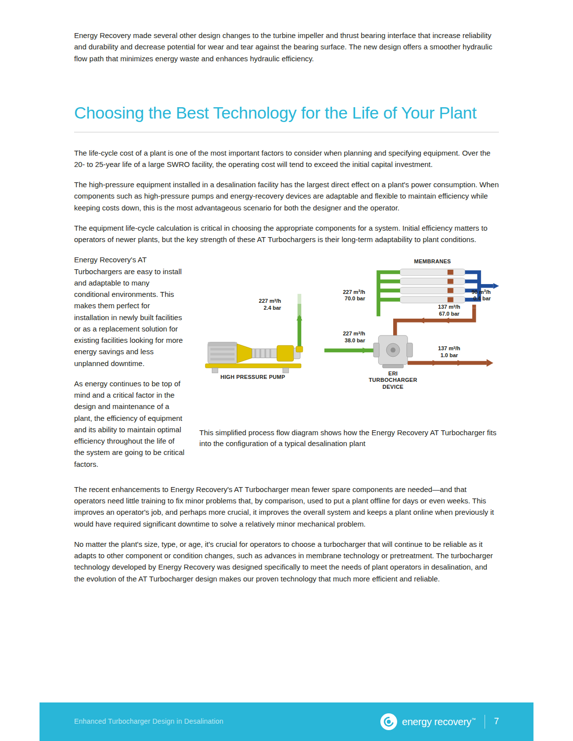Energy Recovery made several other design changes to the turbine impeller and thrust bearing interface that increase reliability and durability and decrease potential for wear and tear against the bearing surface. The new design offers a smoother hydraulic flow path that minimizes energy waste and enhances hydraulic efficiency.
Choosing the Best Technology for the Life of Your Plant
The life-cycle cost of a plant is one of the most important factors to consider when planning and specifying equipment. Over the 20- to 25-year life of a large SWRO facility, the operating cost will tend to exceed the initial capital investment.
The high-pressure equipment installed in a desalination facility has the largest direct effect on a plant's power consumption. When components such as high-pressure pumps and energy-recovery devices are adaptable and flexible to maintain efficiency while keeping costs down, this is the most advantageous scenario for both the designer and the operator.
The equipment life-cycle calculation is critical in choosing the appropriate components for a system. Initial efficiency matters to operators of newer plants, but the key strength of these AT Turbochargers is their long-term adaptability to plant conditions.
Energy Recovery's AT Turbochargers are easy to install and adaptable to many conditional environments. This makes them perfect for installation in newly built facilities or as a replacement solution for existing facilities looking for more energy savings and less unplanned downtime.
As energy continues to be top of mind and a critical factor in the design and maintenance of a plant, the efficiency of equipment and its ability to maintain optimal efficiency throughout the life of the system are going to be critical factors.
Simplified process flow diagram of a typical desalination plant Flow diagram showing a high pressure pump feeding 227 cubic meters per hour at 2.4 bar, raised to 38.0 bar, then through an ERI Turbocharger device to 70.0 bar into the membranes, producing 90 cubic meters per hour at 0.4 bar permeate and 137 cubic meters per hour brine at 67.0 bar returning to the turbocharger and exiting at 1.0 bar. MEMBRANES 227 m3/h 2.4 bar 227 m3/h 70.0 bar 227 m3/h 38.0 bar 90 m3/h 0.4 bar 137 m3/h 67.0 bar 137 m3/h 1.0 bar HIGH PRESSURE PUMP ERI TURBOCHARGER DEVICE
This simplified process flow diagram shows how the Energy Recovery AT Turbocharger fits into the configuration of a typical desalination plant
The recent enhancements to Energy Recovery's AT Turbocharger mean fewer spare components are needed—and that operators need little training to fix minor problems that, by comparison, used to put a plant offline for days or even weeks. This improves an operator's job, and perhaps more crucial, it improves the overall system and keeps a plant online when previously it would have required significant downtime to solve a relatively minor mechanical problem.
No matter the plant's size, type, or age, it's crucial for operators to choose a turbocharger that will continue to be reliable as it adapts to other component or condition changes, such as advances in membrane technology or pretreatment. The turbocharger technology developed by Energy Recovery was designed specifically to meet the needs of plant operators in desalination, and the evolution of the AT Turbocharger design makes our proven technology that much more efficient and reliable.
Enhanced Turbocharger Design in Desalination
energy recovery™
7